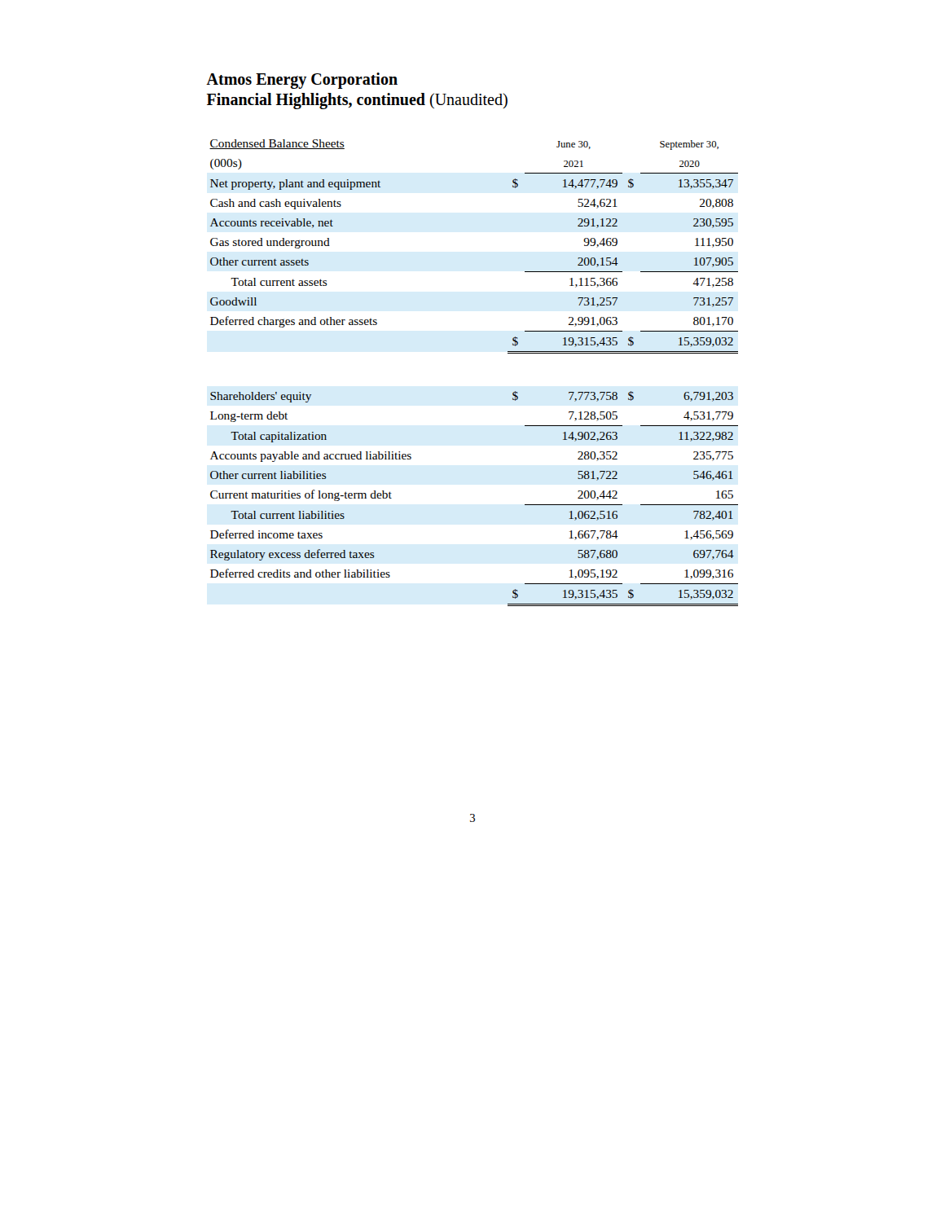Atmos Energy Corporation
Financial Highlights, continued (Unaudited)
| Condensed Balance Sheets | | June 30, | | September 30, |
| (000s) | | 2021 | | 2020 |
| Net property, plant and equipment | $ | 14,477,749 | $ | 13,355,347 |
| Cash and cash equivalents | | 524,621 | | 20,808 |
| Accounts receivable, net | | 291,122 | | 230,595 |
| Gas stored underground | | 99,469 | | 111,950 |
| Other current assets | | 200,154 | | 107,905 |
| Total current assets | | 1,115,366 | | 471,258 |
| Goodwill | | 731,257 | | 731,257 |
| Deferred charges and other assets | | 2,991,063 | | 801,170 |
| | $ | 19,315,435 | $ | 15,359,032 |
| Shareholders' equity | $ | 7,773,758 | $ | 6,791,203 |
| Long-term debt | | 7,128,505 | | 4,531,779 |
| Total capitalization | | 14,902,263 | | 11,322,982 |
| Accounts payable and accrued liabilities | | 280,352 | | 235,775 |
| Other current liabilities | | 581,722 | | 546,461 |
| Current maturities of long-term debt | | 200,442 | | 165 |
| Total current liabilities | | 1,062,516 | | 782,401 |
| Deferred income taxes | | 1,667,784 | | 1,456,569 |
| Regulatory excess deferred taxes | | 587,680 | | 697,764 |
| Deferred credits and other liabilities | | 1,095,192 | | 1,099,316 |
| | $ | 19,315,435 | $ | 15,359,032 |
3